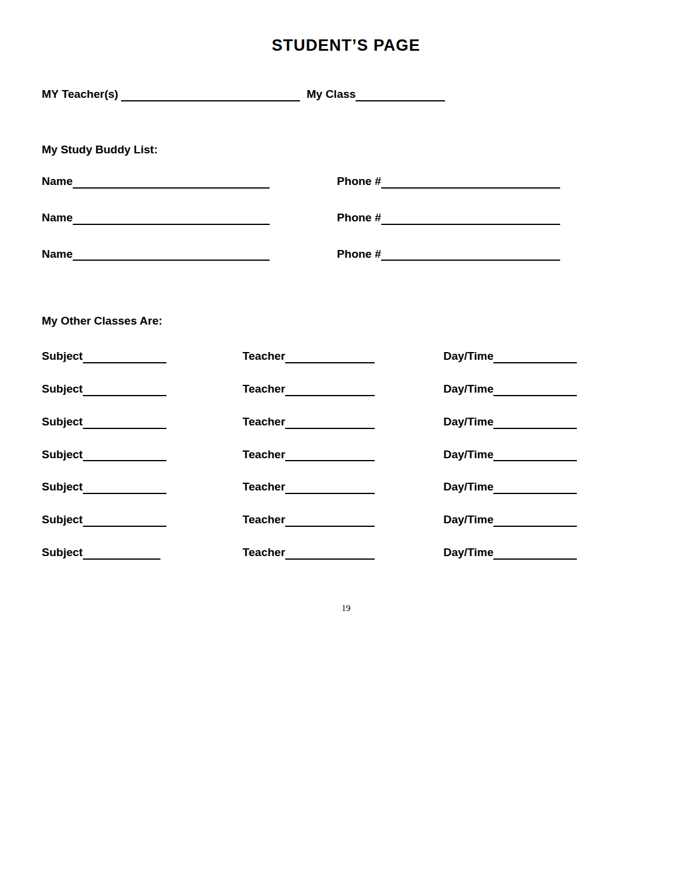STUDENT’S PAGE
MY Teacher(s) My Class
My Study Buddy List:
Name Phone #
Name Phone #
Name Phone #
My Other Classes Are:
| Subject | Teacher | Day/Time |
| Subject | Teacher | Day/Time |
| Subject | Teacher | Day/Time |
| Subject | Teacher | Day/Time |
| Subject | Teacher | Day/Time |
| Subject | Teacher | Day/Time |
| Subject | Teacher | Day/Time |
19